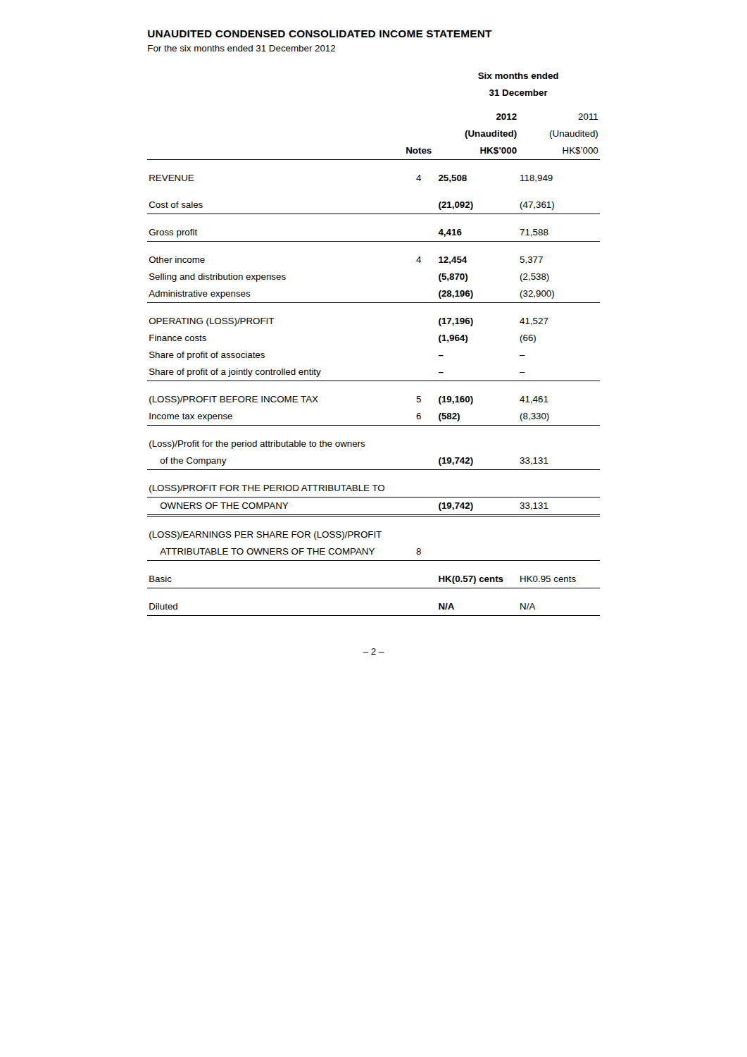UNAUDITED CONDENSED CONSOLIDATED INCOME STATEMENT
For the six months ended 31 December 2012
| | | Six months ended |
| | | 31 December |
| | | 2012 | 2011 |
| | | (Unaudited) | (Unaudited) |
| | Notes | HK$’000 | HK$’000 |
| REVENUE | 4 | 25,508 | 118,949 |
| Cost of sales | | (21,092) | (47,361) |
| Gross profit | | 4,416 | 71,588 |
| Other income | 4 | 12,454 | 5,377 |
| Selling and distribution expenses | | (5,870) | (2,538) |
| Administrative expenses | | (28,196) | (32,900) |
| OPERATING (LOSS)/PROFIT | | (17,196) | 41,527 |
| Finance costs | | (1,964) | (66) |
| Share of profit of associates | | – | – |
| Share of profit of a jointly controlled entity | | – | – |
| (LOSS)/PROFIT BEFORE INCOME TAX | 5 | (19,160) | 41,461 |
| Income tax expense | 6 | (582) | (8,330) |
| (Loss)/Profit for the period attributable to the owners | | | |
| of the Company | | (19,742) | 33,131 |
| (LOSS)/PROFIT FOR THE PERIOD ATTRIBUTABLE TO | | | |
| OWNERS OF THE COMPANY | | (19,742) | 33,131 |
| (LOSS)/EARNINGS PER SHARE FOR (LOSS)/PROFIT | | | |
| ATTRIBUTABLE TO OWNERS OF THE COMPANY | 8 | | |
| Basic | | HK(0.57) cents | HK0.95 cents |
| Diluted | | N/A | N/A |
– 2 –